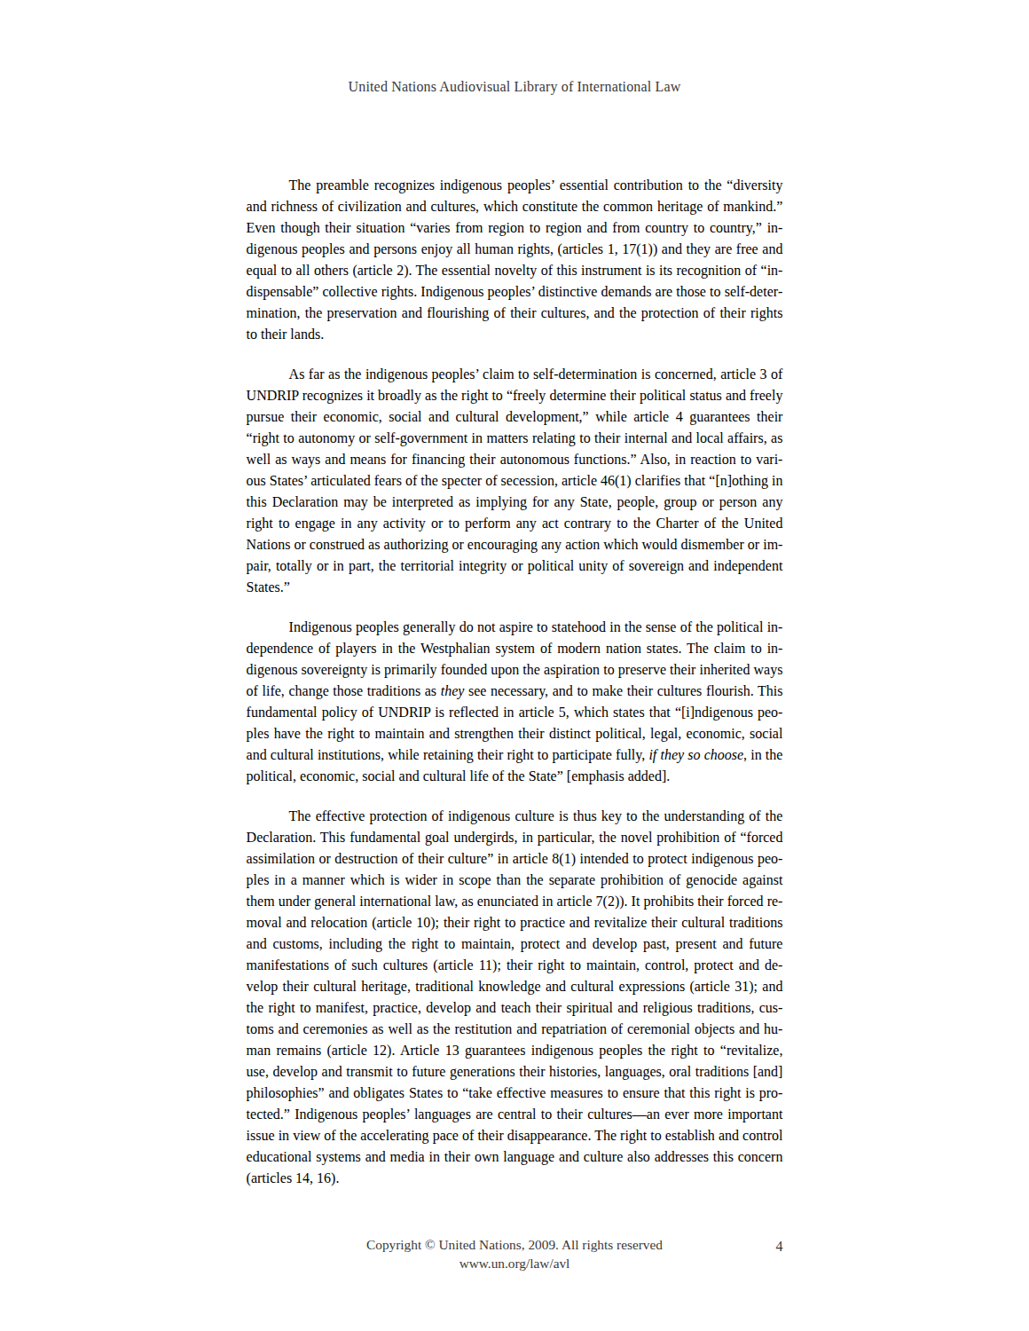United Nations Audiovisual Library of International Law
The preamble recognizes indigenous peoples’ essential contribution to the “diversity and richness of civilization and cultures, which constitute the common heritage of mankind.” Even though their situation “varies from region to region and from country to country,” indigenous peoples and persons enjoy all human rights, (articles 1, 17(1)) and they are free and equal to all others (article 2). The essential novelty of this instrument is its recognition of “indispensable” collective rights. Indigenous peoples’ distinctive demands are those to self-determination, the preservation and flourishing of their cultures, and the protection of their rights to their lands.
As far as the indigenous peoples’ claim to self-determination is concerned, article 3 of UNDRIP recognizes it broadly as the right to “freely determine their political status and freely pursue their economic, social and cultural development,” while article 4 guarantees their “right to autonomy or self-government in matters relating to their internal and local affairs, as well as ways and means for financing their autonomous functions.” Also, in reaction to various States’ articulated fears of the specter of secession, article 46(1) clarifies that “[n]othing in this Declaration may be interpreted as implying for any State, people, group or person any right to engage in any activity or to perform any act contrary to the Charter of the United Nations or construed as authorizing or encouraging any action which would dismember or impair, totally or in part, the territorial integrity or political unity of sovereign and independent States.”
Indigenous peoples generally do not aspire to statehood in the sense of the political independence of players in the Westphalian system of modern nation states. The claim to indigenous sovereignty is primarily founded upon the aspiration to preserve their inherited ways of life, change those traditions as they see necessary, and to make their cultures flourish. This fundamental policy of UNDRIP is reflected in article 5, which states that “[i]ndigenous peoples have the right to maintain and strengthen their distinct political, legal, economic, social and cultural institutions, while retaining their right to participate fully, if they so choose, in the political, economic, social and cultural life of the State” [emphasis added].
The effective protection of indigenous culture is thus key to the understanding of the Declaration. This fundamental goal undergirds, in particular, the novel prohibition of “forced assimilation or destruction of their culture” in article 8(1) intended to protect indigenous peoples in a manner which is wider in scope than the separate prohibition of genocide against them under general international law, as enunciated in article 7(2)). It prohibits their forced removal and relocation (article 10); their right to practice and revitalize their cultural traditions and customs, including the right to maintain, protect and develop past, present and future manifestations of such cultures (article 11); their right to maintain, control, protect and develop their cultural heritage, traditional knowledge and cultural expressions (article 31); and the right to manifest, practice, develop and teach their spiritual and religious traditions, customs and ceremonies as well as the restitution and repatriation of ceremonial objects and human remains (article 12). Article 13 guarantees indigenous peoples the right to “revitalize, use, develop and transmit to future generations their histories, languages, oral traditions [and] philosophies” and obligates States to “take effective measures to ensure that this right is protected.” Indigenous peoples’ languages are central to their cultures—an ever more important issue in view of the accelerating pace of their disappearance. The right to establish and control educational systems and media in their own language and culture also addresses this concern (articles 14, 16).
Copyright © United Nations, 2009. All rights reserved
www.un.org/law/avl
4